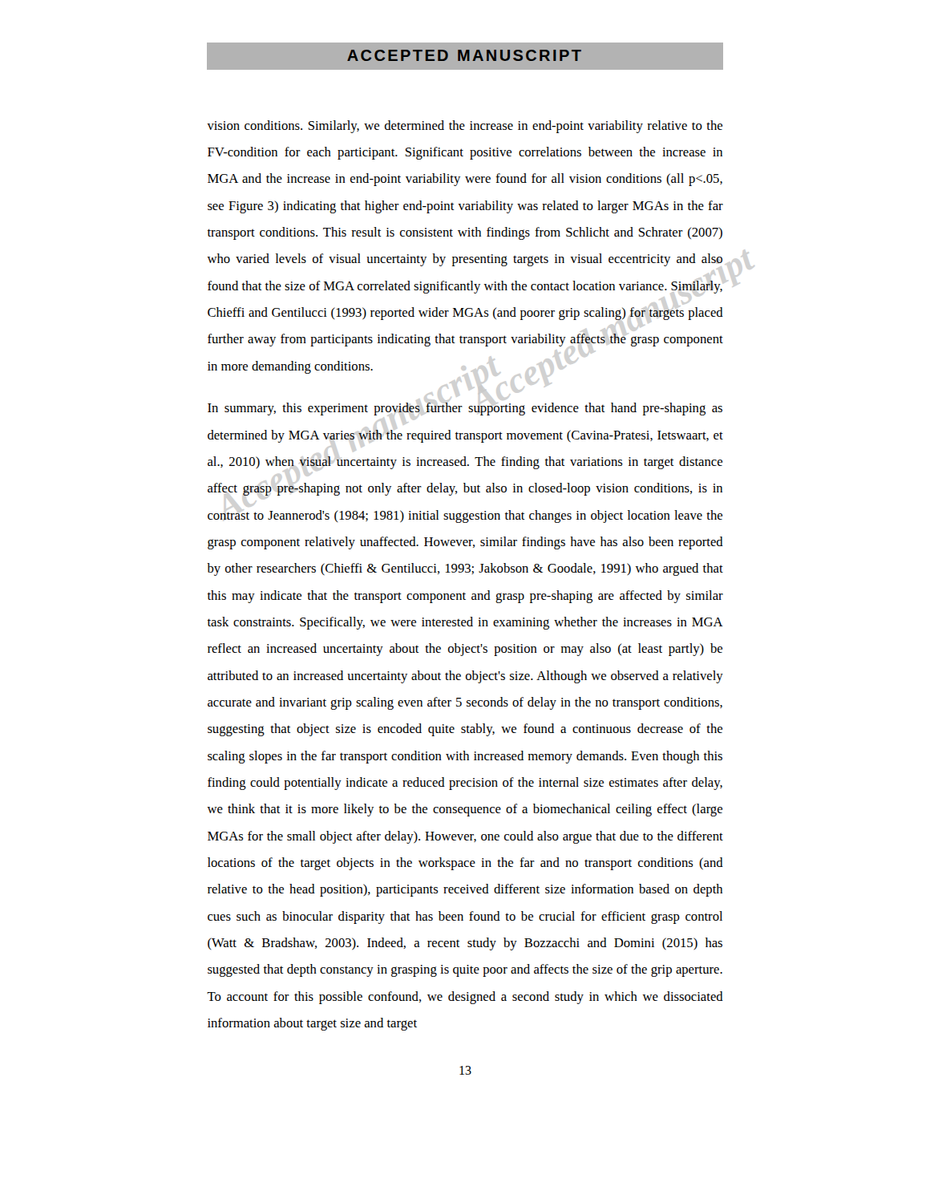ACCEPTED MANUSCRIPT
Accepted manuscript
Accepted manuscript
vision conditions. Similarly, we determined the increase in end-point variability relative to the FV-condition for each participant. Significant positive correlations between the increase in MGA and the increase in end-point variability were found for all vision conditions (all p<.05, see Figure 3) indicating that higher end-point variability was related to larger MGAs in the far transport conditions. This result is consistent with findings from Schlicht and Schrater (2007) who varied levels of visual uncertainty by presenting targets in visual eccentricity and also found that the size of MGA correlated significantly with the contact location variance. Similarly, Chieffi and Gentilucci (1993) reported wider MGAs (and poorer grip scaling) for targets placed further away from participants indicating that transport variability affects the grasp component in more demanding conditions.
In summary, this experiment provides further supporting evidence that hand pre-shaping as determined by MGA varies with the required transport movement (Cavina-Pratesi, Ietswaart, et al., 2010) when visual uncertainty is increased. The finding that variations in target distance affect grasp pre-shaping not only after delay, but also in closed-loop vision conditions, is in contrast to Jeannerod's (1984; 1981) initial suggestion that changes in object location leave the grasp component relatively unaffected. However, similar findings have has also been reported by other researchers (Chieffi & Gentilucci, 1993; Jakobson & Goodale, 1991) who argued that this may indicate that the transport component and grasp pre-shaping are affected by similar task constraints. Specifically, we were interested in examining whether the increases in MGA reflect an increased uncertainty about the object's position or may also (at least partly) be attributed to an increased uncertainty about the object's size. Although we observed a relatively accurate and invariant grip scaling even after 5 seconds of delay in the no transport conditions, suggesting that object size is encoded quite stably, we found a continuous decrease of the scaling slopes in the far transport condition with increased memory demands. Even though this finding could potentially indicate a reduced precision of the internal size estimates after delay, we think that it is more likely to be the consequence of a biomechanical ceiling effect (large MGAs for the small object after delay). However, one could also argue that due to the different locations of the target objects in the workspace in the far and no transport conditions (and relative to the head position), participants received different size information based on depth cues such as binocular disparity that has been found to be crucial for efficient grasp control (Watt & Bradshaw, 2003). Indeed, a recent study by Bozzacchi and Domini (2015) has suggested that depth constancy in grasping is quite poor and affects the size of the grip aperture. To account for this possible confound, we designed a second study in which we dissociated information about target size and target
13